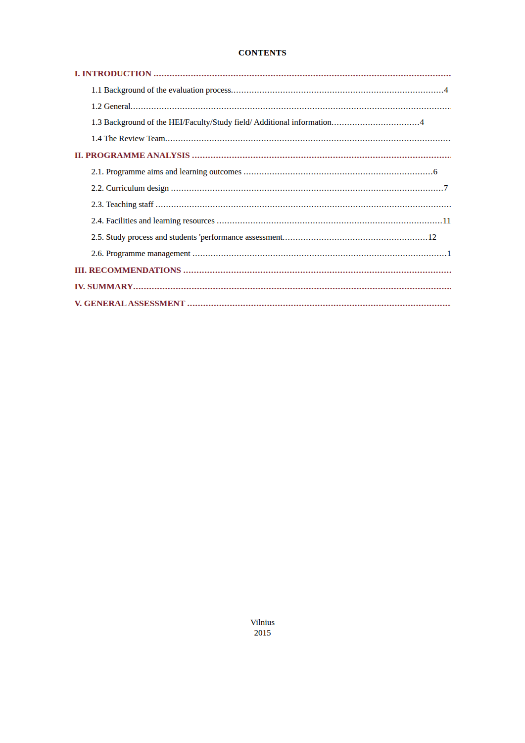Contents
I. INTRODUCTION ......................................................................................................................... 4
1.1 Background of the evaluation process.................................................................................. 4
1.2 General................................................................................................................................. 4
1.3 Background of the HEI/Faculty/Study field/ Additional information.................................. 4
1.4 The Review Team................................................................................................................. 5
II. PROGRAMME ANALYSIS ......................................................................................................... 6
2.1. Programme aims and learning outcomes ......................................................................... 6
2.2. Curriculum design ......................................................................................................... 7
2.3. Teaching staff ..................................................................................................................... 9
2.4. Facilities and learning resources ....................................................................................... 11
2.5. Study process and students 'performance assessment........................................................ 12
2.6. Programme management .................................................................................................. 14
III. RECOMMENDATIONS ............................................................................................................. 16
IV. SUMMARY................................................................................................................................. 17
V. GENERAL ASSESSMENT ......................................................................................................... 18
Vilnius
2015